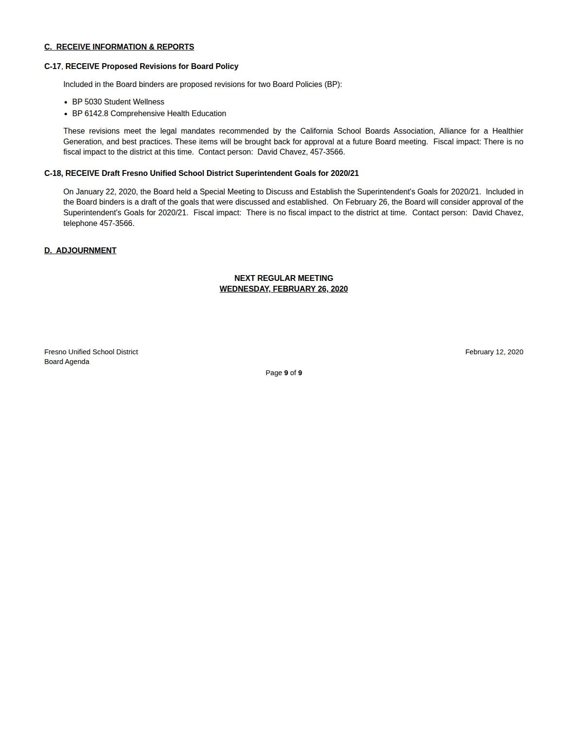C. RECEIVE INFORMATION & REPORTS
C-17, RECEIVE Proposed Revisions for Board Policy
Included in the Board binders are proposed revisions for two Board Policies (BP):
BP 5030 Student Wellness
BP 6142.8 Comprehensive Health Education
These revisions meet the legal mandates recommended by the California School Boards Association, Alliance for a Healthier Generation, and best practices. These items will be brought back for approval at a future Board meeting. Fiscal impact: There is no fiscal impact to the district at this time. Contact person: David Chavez, 457-3566.
C-18, RECEIVE Draft Fresno Unified School District Superintendent Goals for 2020/21
On January 22, 2020, the Board held a Special Meeting to Discuss and Establish the Superintendent's Goals for 2020/21. Included in the Board binders is a draft of the goals that were discussed and established. On February 26, the Board will consider approval of the Superintendent's Goals for 2020/21. Fiscal impact: There is no fiscal impact to the district at time. Contact person: David Chavez, telephone 457-3566.
D. ADJOURNMENT
NEXT REGULAR MEETING
WEDNESDAY, FEBRUARY 26, 2020
Fresno Unified School District
Board Agenda
February 12, 2020
Page 9 of 9